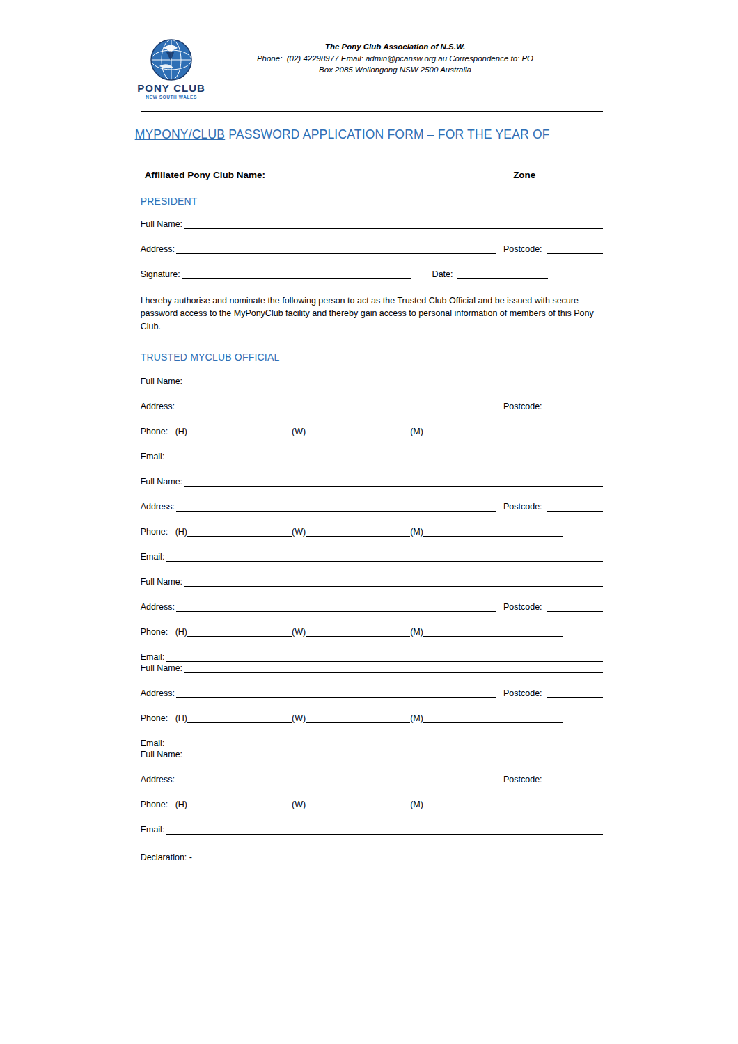PONY CLUB NEW SOUTH WALES
The Pony Club Association of N.S.W.
Phone: (02) 42298977 Email: admin@pcansw.org.au Correspondence to: PO
Box 2085 Wollongong NSW 2500 Australia
MYPONY/CLUB PASSWORD APPLICATION FORM – FOR THE YEAR OF
Affiliated Pony Club Name: Zone
PRESIDENT
Full Name:
Address: Postcode:
Signature: Date:
I hereby authorise and nominate the following person to act as the Trusted Club Official and be issued with secure password access to the MyPonyClub facility and thereby gain access to personal information of members of this Pony Club.
TRUSTED MYCLUB OFFICIAL
Full Name:
Address: Postcode:
Phone: (H) (W) (M)
Email:
Full Name:
Address: Postcode:
Phone: (H) (W) (M)
Email:
Full Name:
Address: Postcode:
Phone: (H) (W) (M)
Email:
Full Name:
Address: Postcode:
Phone: (H) (W) (M)
Email:
Full Name:
Address: Postcode:
Phone: (H) (W) (M)
Email:
Declaration: -